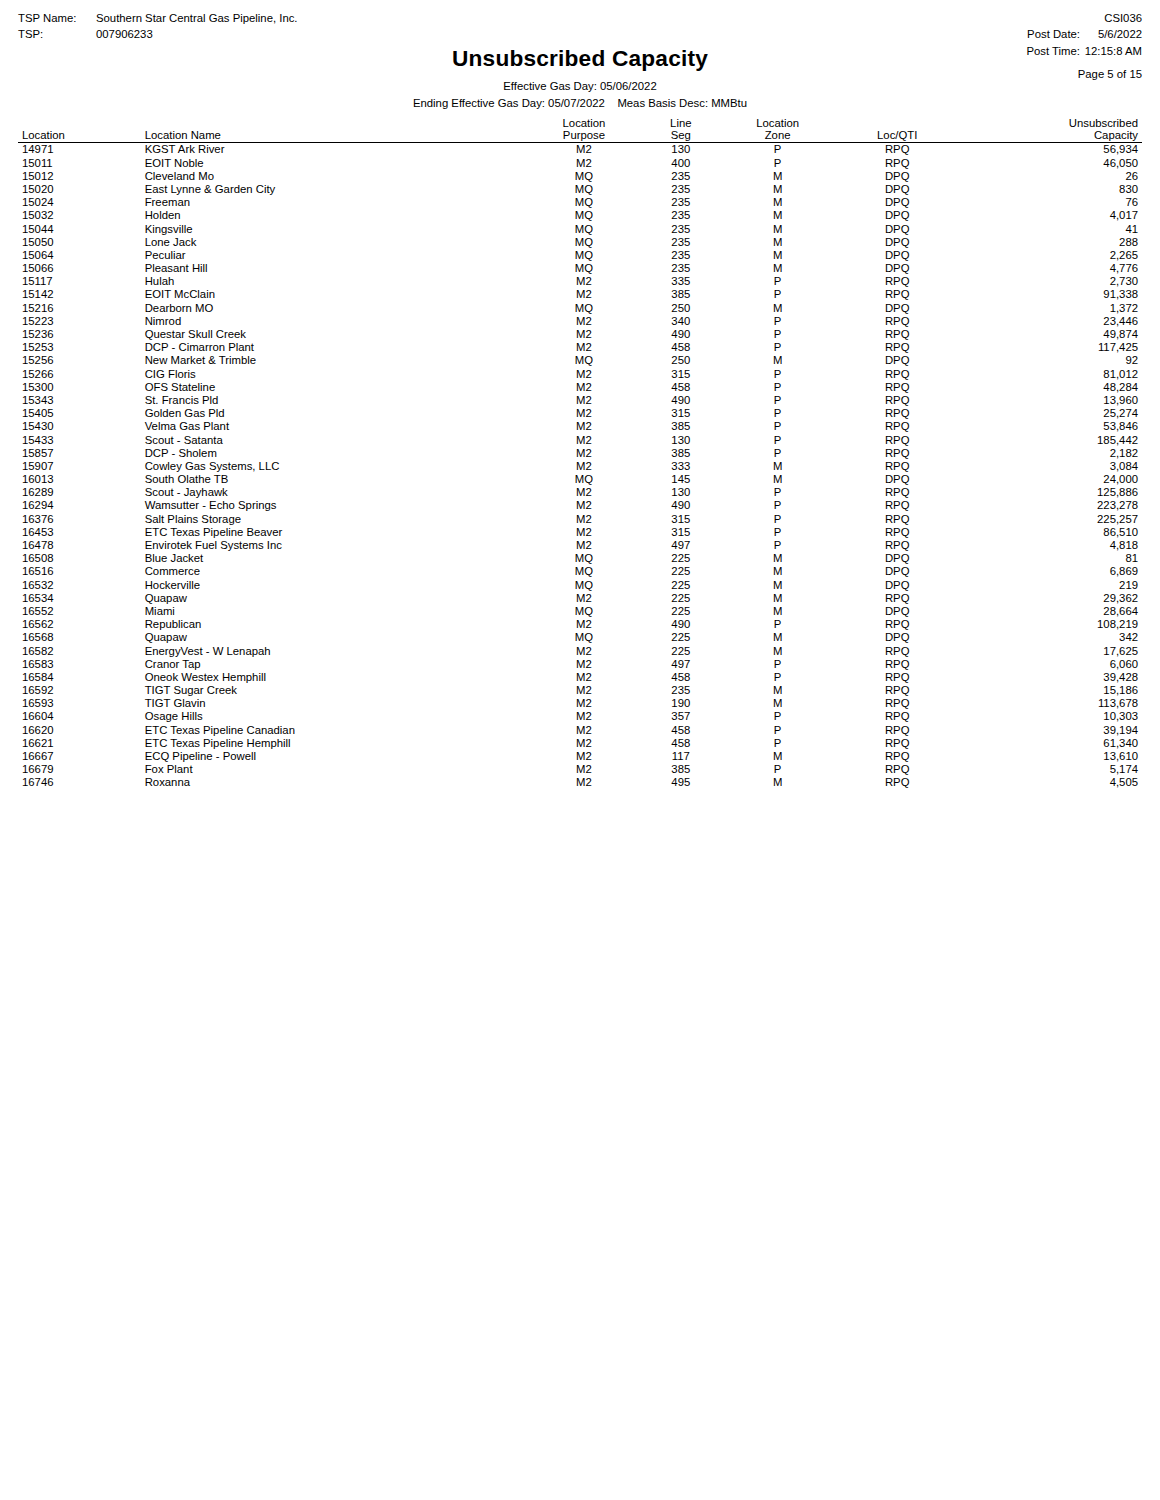TSP Name: Southern Star Central Gas Pipeline, Inc.
TSP: 007906233
CSI036
Post Date: 5/6/2022
Post Time: 12:15:8 AM
Page 5 of 15
Unsubscribed Capacity
Effective Gas Day: 05/06/2022
Ending Effective Gas Day: 05/07/2022 Meas Basis Desc: MMBtu
| Location | Location Name | Location Purpose | Line Seg | Location Zone | Loc/QTI | Unsubscribed Capacity |
| --- | --- | --- | --- | --- | --- | --- |
| 14971 | KGST Ark River | M2 | 130 | P | RPQ | 56,934 |
| 15011 | EOIT Noble | M2 | 400 | P | RPQ | 46,050 |
| 15012 | Cleveland Mo | MQ | 235 | M | DPQ | 26 |
| 15020 | East Lynne & Garden City | MQ | 235 | M | DPQ | 830 |
| 15024 | Freeman | MQ | 235 | M | DPQ | 76 |
| 15032 | Holden | MQ | 235 | M | DPQ | 4,017 |
| 15044 | Kingsville | MQ | 235 | M | DPQ | 41 |
| 15050 | Lone Jack | MQ | 235 | M | DPQ | 288 |
| 15064 | Peculiar | MQ | 235 | M | DPQ | 2,265 |
| 15066 | Pleasant Hill | MQ | 235 | M | DPQ | 4,776 |
| 15117 | Hulah | M2 | 335 | P | RPQ | 2,730 |
| 15142 | EOIT McClain | M2 | 385 | P | RPQ | 91,338 |
| 15216 | Dearborn MO | MQ | 250 | M | DPQ | 1,372 |
| 15223 | Nimrod | M2 | 340 | P | RPQ | 23,446 |
| 15236 | Questar Skull Creek | M2 | 490 | P | RPQ | 49,874 |
| 15253 | DCP - Cimarron Plant | M2 | 458 | P | RPQ | 117,425 |
| 15256 | New Market & Trimble | MQ | 250 | M | DPQ | 92 |
| 15266 | CIG Floris | M2 | 315 | P | RPQ | 81,012 |
| 15300 | OFS Stateline | M2 | 458 | P | RPQ | 48,284 |
| 15343 | St. Francis Pld | M2 | 490 | P | RPQ | 13,960 |
| 15405 | Golden Gas Pld | M2 | 315 | P | RPQ | 25,274 |
| 15430 | Velma Gas Plant | M2 | 385 | P | RPQ | 53,846 |
| 15433 | Scout - Satanta | M2 | 130 | P | RPQ | 185,442 |
| 15857 | DCP - Sholem | M2 | 385 | P | RPQ | 2,182 |
| 15907 | Cowley Gas Systems, LLC | M2 | 333 | M | RPQ | 3,084 |
| 16013 | South Olathe TB | MQ | 145 | M | DPQ | 24,000 |
| 16289 | Scout - Jayhawk | M2 | 130 | P | RPQ | 125,886 |
| 16294 | Wamsutter - Echo Springs | M2 | 490 | P | RPQ | 223,278 |
| 16376 | Salt Plains Storage | M2 | 315 | P | RPQ | 225,257 |
| 16453 | ETC Texas Pipeline Beaver | M2 | 315 | P | RPQ | 86,510 |
| 16478 | Envirotek Fuel Systems Inc | M2 | 497 | P | RPQ | 4,818 |
| 16508 | Blue Jacket | MQ | 225 | M | DPQ | 81 |
| 16516 | Commerce | MQ | 225 | M | DPQ | 6,869 |
| 16532 | Hockerville | MQ | 225 | M | DPQ | 219 |
| 16534 | Quapaw | M2 | 225 | M | RPQ | 29,362 |
| 16552 | Miami | MQ | 225 | M | DPQ | 28,664 |
| 16562 | Republican | M2 | 490 | P | RPQ | 108,219 |
| 16568 | Quapaw | MQ | 225 | M | DPQ | 342 |
| 16582 | EnergyVest - W Lenapah | M2 | 225 | M | RPQ | 17,625 |
| 16583 | Cranor Tap | M2 | 497 | P | RPQ | 6,060 |
| 16584 | Oneok Westex Hemphill | M2 | 458 | P | RPQ | 39,428 |
| 16592 | TIGT Sugar Creek | M2 | 235 | M | RPQ | 15,186 |
| 16593 | TIGT Glavin | M2 | 190 | M | RPQ | 113,678 |
| 16604 | Osage Hills | M2 | 357 | P | RPQ | 10,303 |
| 16620 | ETC Texas Pipeline Canadian | M2 | 458 | P | RPQ | 39,194 |
| 16621 | ETC Texas Pipeline Hemphill | M2 | 458 | P | RPQ | 61,340 |
| 16667 | ECQ Pipeline - Powell | M2 | 117 | M | RPQ | 13,610 |
| 16679 | Fox Plant | M2 | 385 | P | RPQ | 5,174 |
| 16746 | Roxanna | M2 | 495 | M | RPQ | 4,505 |